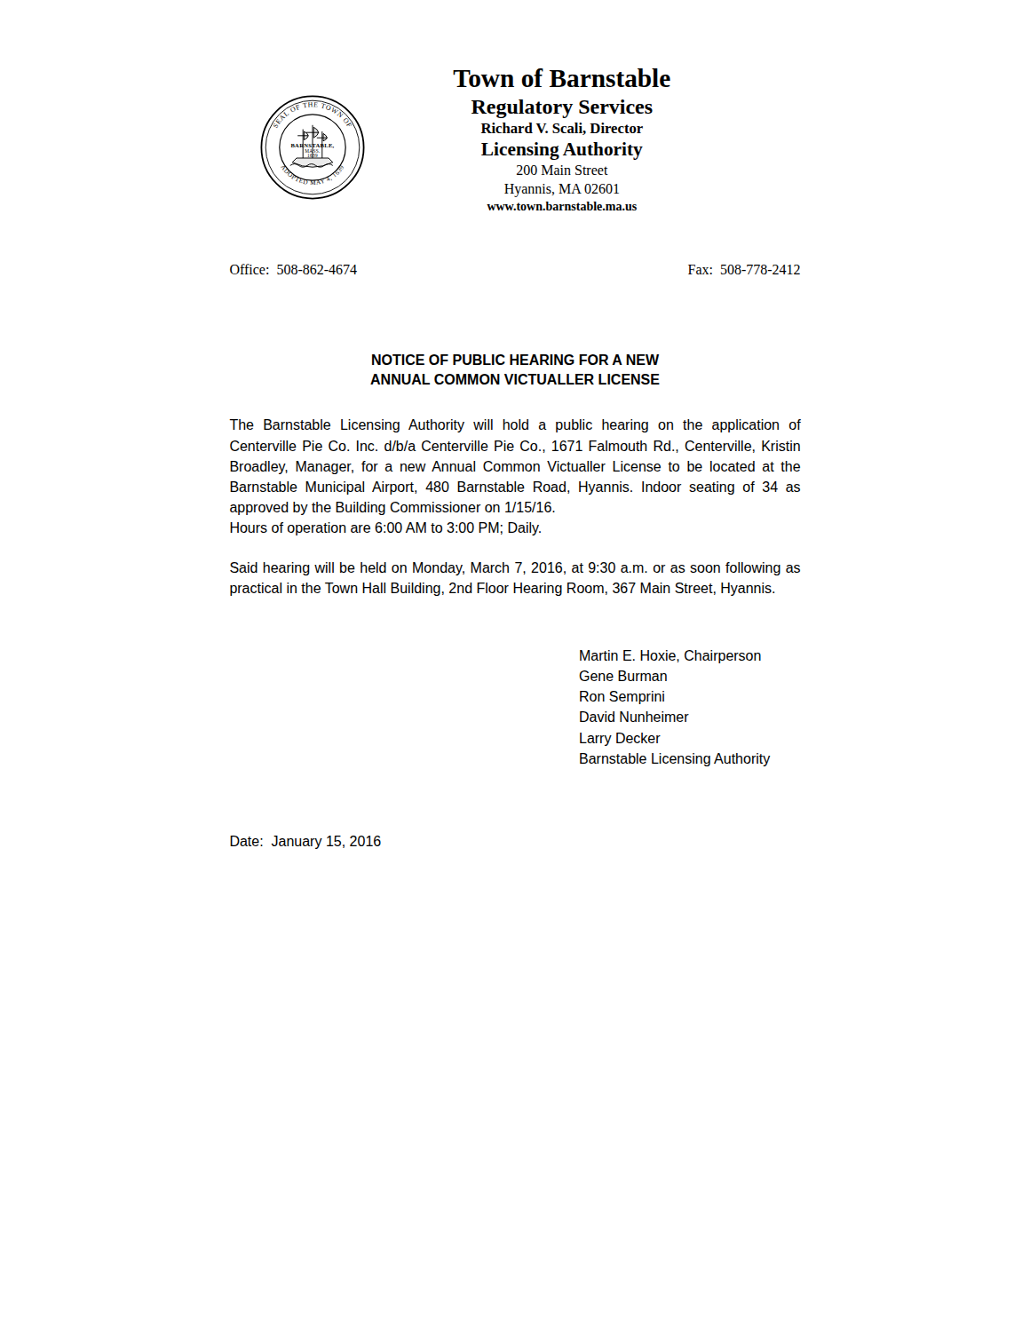SEAL OF THE TOWN OF ADOPTED MAY 4, 1639 BARNSTABLE, MASS. 1639
Town of Barnstable
Regulatory Services
Richard V. Scali, Director
Licensing Authority
200 Main Street
Hyannis, MA 02601
www.town.barnstable.ma.us
Office: 508-862-4674 Fax: 508-778-2412
NOTICE OF PUBLIC HEARING FOR A NEW
ANNUAL COMMON VICTUALLER LICENSE
The Barnstable Licensing Authority will hold a public hearing on the application of Centerville Pie Co. Inc. d/b/a Centerville Pie Co., 1671 Falmouth Rd., Centerville, Kristin Broadley, Manager, for a new Annual Common Victualler License to be located at the Barnstable Municipal Airport, 480 Barnstable Road, Hyannis. Indoor seating of 34 as approved by the Building Commissioner on 1/15/16.
Hours of operation are 6:00 AM to 3:00 PM; Daily.
Said hearing will be held on Monday, March 7, 2016, at 9:30 a.m. or as soon following as practical in the Town Hall Building, 2nd Floor Hearing Room, 367 Main Street, Hyannis.
Martin E. Hoxie, Chairperson
Gene Burman
Ron Semprini
David Nunheimer
Larry Decker
Barnstable Licensing Authority
Date: January 15, 2016